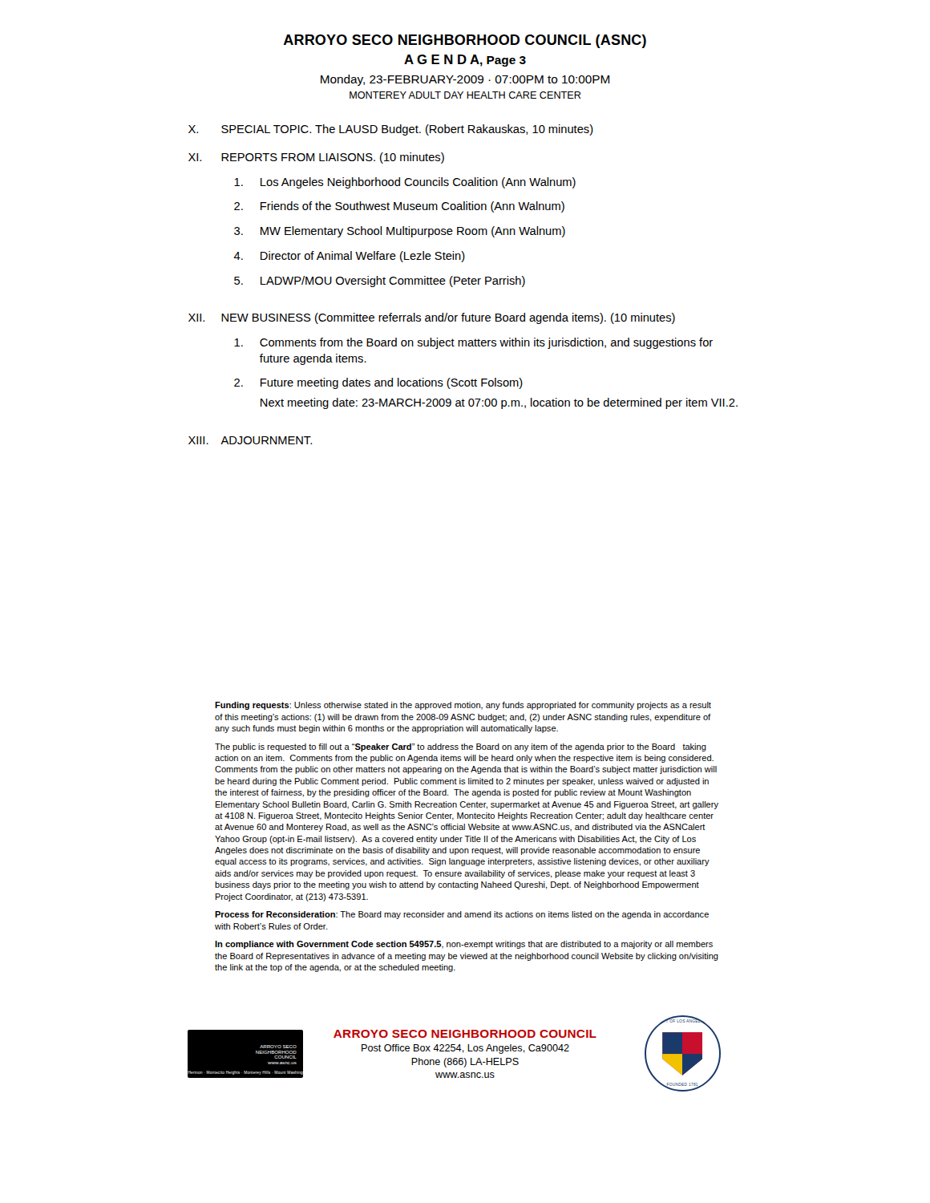ARROYO SECO NEIGHBORHOOD COUNCIL (ASNC)
A G E N D A, Page 3
Monday, 23-FEBRUARY-2009 · 07:00PM to 10:00PM
MONTEREY ADULT DAY HEALTH CARE CENTER
X. SPECIAL TOPIC. The LAUSD Budget. (Robert Rakauskas, 10 minutes)
XI. REPORTS FROM LIAISONS. (10 minutes)
1. Los Angeles Neighborhood Councils Coalition (Ann Walnum)
2. Friends of the Southwest Museum Coalition (Ann Walnum)
3. MW Elementary School Multipurpose Room (Ann Walnum)
4. Director of Animal Welfare (Lezle Stein)
5. LADWP/MOU Oversight Committee (Peter Parrish)
XII. NEW BUSINESS (Committee referrals and/or future Board agenda items). (10 minutes)
1. Comments from the Board on subject matters within its jurisdiction, and suggestions for future agenda items.
2. Future meeting dates and locations (Scott Folsom) Next meeting date: 23-MARCH-2009 at 07:00 p.m., location to be determined per item VII.2.
XIII. ADJOURNMENT.
Funding requests: Unless otherwise stated in the approved motion, any funds appropriated for community projects as a result of this meeting’s actions: (1) will be drawn from the 2008-09 ASNC budget; and, (2) under ASNC standing rules, expenditure of any such funds must begin within 6 months or the appropriation will automatically lapse.
The public is requested to fill out a “Speaker Card” to address the Board on any item of the agenda prior to the Board taking action on an item. Comments from the public on Agenda items will be heard only when the respective item is being considered. Comments from the public on other matters not appearing on the Agenda that is within the Board’s subject matter jurisdiction will be heard during the Public Comment period. Public comment is limited to 2 minutes per speaker, unless waived or adjusted in the interest of fairness, by the presiding officer of the Board. The agenda is posted for public review at Mount Washington Elementary School Bulletin Board, Carlin G. Smith Recreation Center, supermarket at Avenue 45 and Figueroa Street, art gallery at 4108 N. Figueroa Street, Montecito Heights Senior Center, Montecito Heights Recreation Center; adult day healthcare center at Avenue 60 and Monterey Road, as well as the ASNC’s official Website at www.ASNC.us, and distributed via the ASNCalert Yahoo Group (opt-in E-mail listserv). As a covered entity under Title II of the Americans with Disabilities Act, the City of Los Angeles does not discriminate on the basis of disability and upon request, will provide reasonable accommodation to ensure equal access to its programs, services, and activities. Sign language interpreters, assistive listening devices, or other auxiliary aids and/or services may be provided upon request. To ensure availability of services, please make your request at least 3 business days prior to the meeting you wish to attend by contacting Naheed Qureshi, Dept. of Neighborhood Empowerment Project Coordinator, at (213) 473-5391.
Process for Reconsideration: The Board may reconsider and amend its actions on items listed on the agenda in accordance with Robert’s Rules of Order.
In compliance with Government Code section 54957.5, non-exempt writings that are distributed to a majority or all members the Board of Representatives in advance of a meeting may be viewed at the neighborhood council Website by clicking on/visiting the link at the top of the agenda, or at the scheduled meeting.
ARROYO SECO
NEIGHBORHOOD
COUNCIL
www.asnc.us
Hermon · Montecito Heights · Monterey Hills · Mount Washington · Sycamore Grove
ARROYO SECO NEIGHBORHOOD COUNCIL
Post Office Box 42254, Los Angeles, Ca90042
Phone (866) LA-HELPS
www.asnc.us
CITY OF LOS ANGELES
FOUNDED 1781